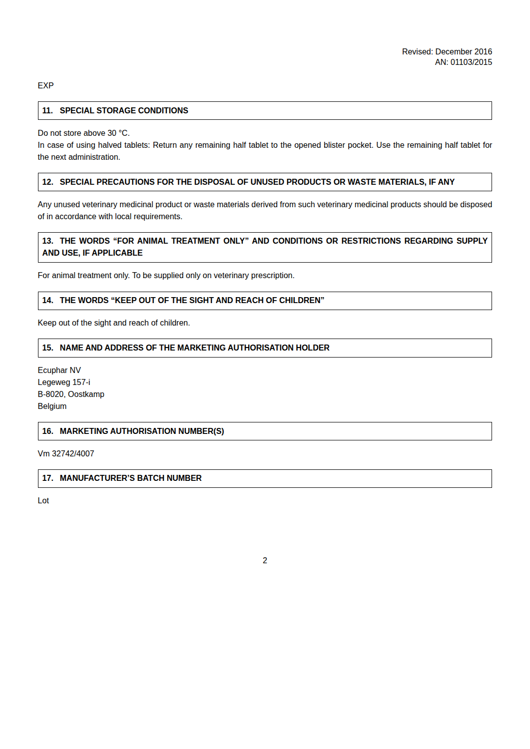Revised: December 2016
AN: 01103/2015
EXP
11. SPECIAL STORAGE CONDITIONS
Do not store above 30 °C.
In case of using halved tablets: Return any remaining half tablet to the opened blister pocket. Use the remaining half tablet for the next administration.
12. SPECIAL PRECAUTIONS FOR THE DISPOSAL OF UNUSED PRODUCTS OR WASTE MATERIALS, IF ANY
Any unused veterinary medicinal product or waste materials derived from such veterinary medicinal products should be disposed of in accordance with local requirements.
13. THE WORDS “FOR ANIMAL TREATMENT ONLY” AND CONDITIONS OR RESTRICTIONS REGARDING SUPPLY AND USE, IF APPLICABLE
For animal treatment only. To be supplied only on veterinary prescription.
14. THE WORDS “KEEP OUT OF THE SIGHT AND REACH OF CHILDREN”
Keep out of the sight and reach of children.
15. NAME AND ADDRESS OF THE MARKETING AUTHORISATION HOLDER
Ecuphar NV
Legeweg 157-i
B-8020, Oostkamp
Belgium
16. MARKETING AUTHORISATION NUMBER(S)
Vm 32742/4007
17. MANUFACTURER’S BATCH NUMBER
Lot
2